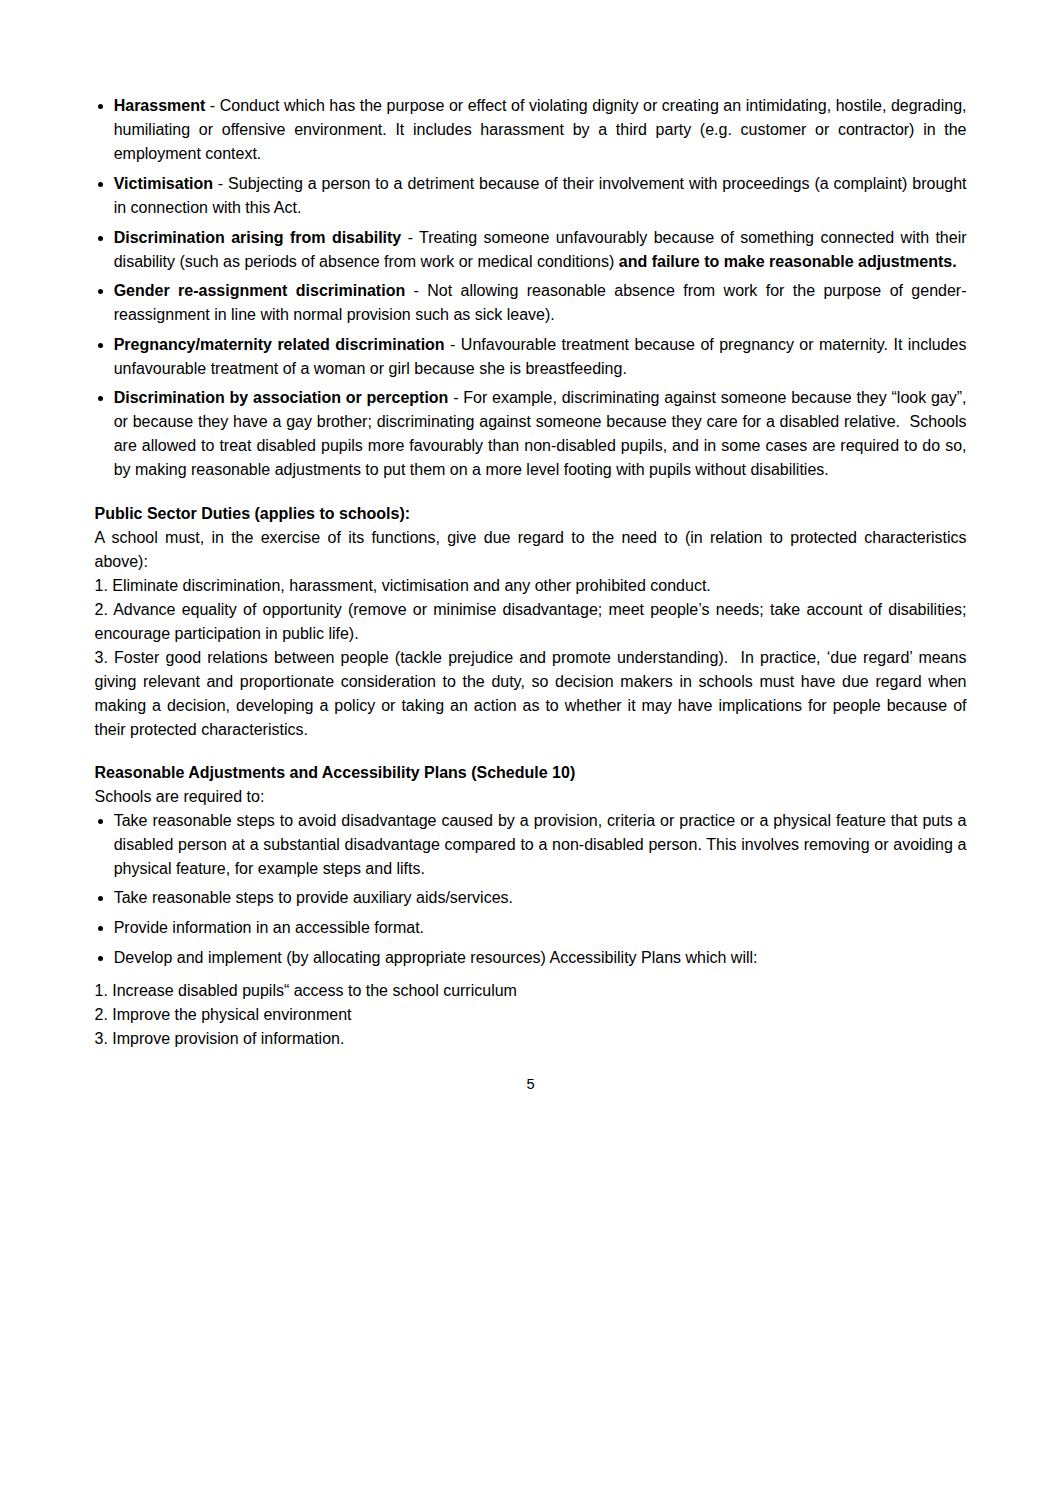Harassment - Conduct which has the purpose or effect of violating dignity or creating an intimidating, hostile, degrading, humiliating or offensive environment. It includes harassment by a third party (e.g. customer or contractor) in the employment context.
Victimisation - Subjecting a person to a detriment because of their involvement with proceedings (a complaint) brought in connection with this Act.
Discrimination arising from disability - Treating someone unfavourably because of something connected with their disability (such as periods of absence from work or medical conditions) and failure to make reasonable adjustments.
Gender re-assignment discrimination - Not allowing reasonable absence from work for the purpose of gender-reassignment in line with normal provision such as sick leave).
Pregnancy/maternity related discrimination - Unfavourable treatment because of pregnancy or maternity. It includes unfavourable treatment of a woman or girl because she is breastfeeding.
Discrimination by association or perception - For example, discriminating against someone because they “look gay”, or because they have a gay brother; discriminating against someone because they care for a disabled relative. Schools are allowed to treat disabled pupils more favourably than non-disabled pupils, and in some cases are required to do so, by making reasonable adjustments to put them on a more level footing with pupils without disabilities.
Public Sector Duties (applies to schools):
A school must, in the exercise of its functions, give due regard to the need to (in relation to protected characteristics above):
1. Eliminate discrimination, harassment, victimisation and any other prohibited conduct.
2. Advance equality of opportunity (remove or minimise disadvantage; meet people’s needs; take account of disabilities; encourage participation in public life).
3. Foster good relations between people (tackle prejudice and promote understanding). In practice, ‘due regard’ means giving relevant and proportionate consideration to the duty, so decision makers in schools must have due regard when making a decision, developing a policy or taking an action as to whether it may have implications for people because of their protected characteristics.
Reasonable Adjustments and Accessibility Plans (Schedule 10)
Schools are required to:
Take reasonable steps to avoid disadvantage caused by a provision, criteria or practice or a physical feature that puts a disabled person at a substantial disadvantage compared to a non-disabled person. This involves removing or avoiding a physical feature, for example steps and lifts.
Take reasonable steps to provide auxiliary aids/services.
Provide information in an accessible format.
Develop and implement (by allocating appropriate resources) Accessibility Plans which will:
1. Increase disabled pupils“ access to the school curriculum
2. Improve the physical environment
3. Improve provision of information.
5